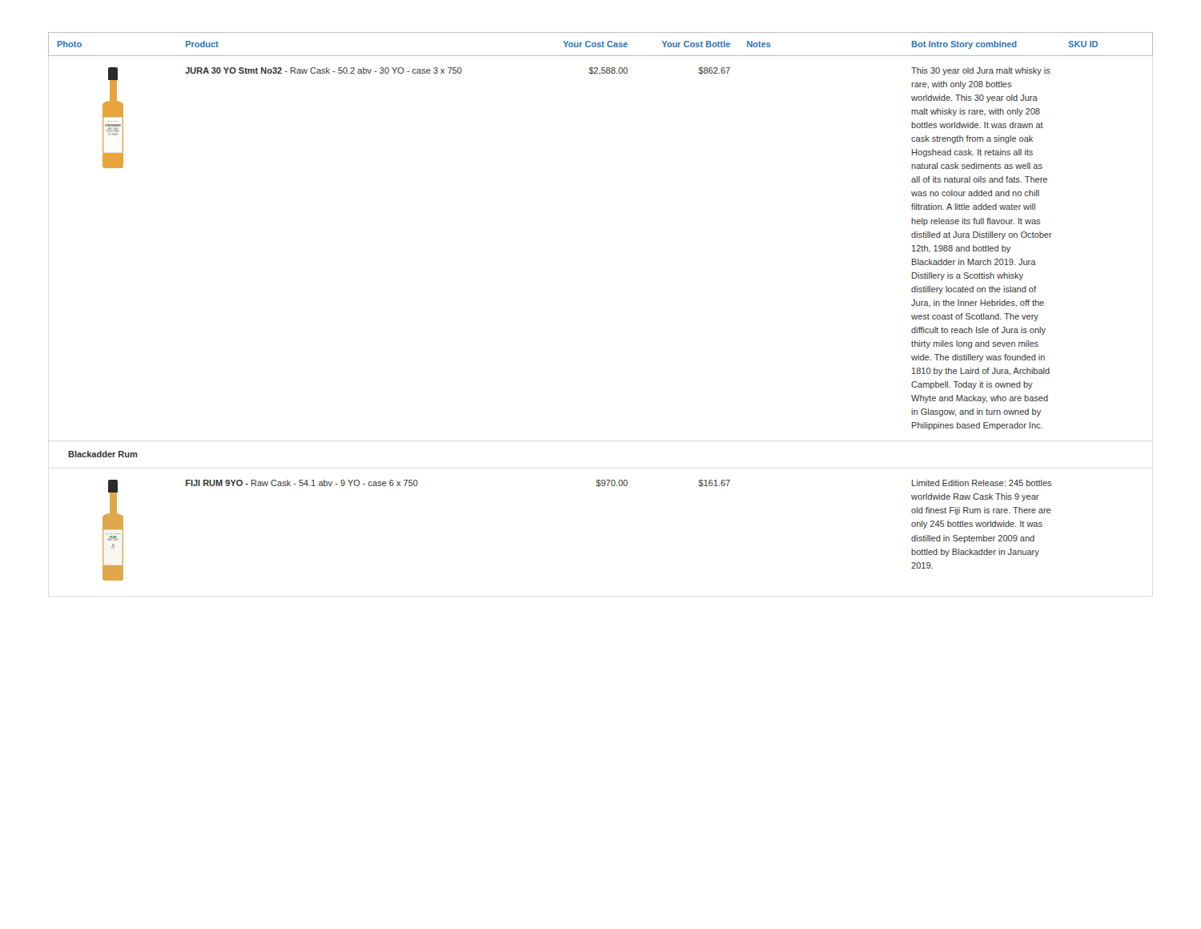| Photo | Product | Your Cost Case | Your Cost Bottle | Notes | Bot Intro Story combined | SKU ID |
| --- | --- | --- | --- | --- | --- | --- |
| Blackadder STATEMENT RAW CASK SINGLE MALT 30 YEARS | JURA 30 YO Stmt No32 - Raw Cask - 50.2 abv - 30 YO - case 3 x 750 | $2,588.00 | $862.67 | | This 30 year old Jura malt whisky is rare, with only 208 bottles worldwide. This 30 year old Jura malt whisky is rare, with only 208 bottles worldwide. It was drawn at cask strength from a single oak Hogshead cask. It retains all its natural cask sediments as well as all of its natural oils and fats. There was no colour added and no chill filtration. A little added water will help release its full flavour. It was distilled at Jura Distillery on October 12th, 1988 and bottled by Blackadder in March 2019. Jura Distillery is a Scottish whisky distillery located on the island of Jura, in the Inner Hebrides, off the west coast of Scotland. The very difficult to reach Isle of Jura is only thirty miles long and seven miles wide. The distillery was founded in 1810 by the Laird of Jura, Archibald Campbell. Today it is owned by Whyte and Mackay, who are based in Glasgow, and in turn owned by Philippines based Emperador Inc. | |
| Blackadder Rum |
| BLACKADDER RUM RAW CASK 9 FIJI | FIJI RUM 9YO - Raw Cask - 54.1 abv - 9 YO - case 6 x 750 | $970.00 | $161.67 | | Limited Edition Release: 245 bottles worldwide Raw Cask This 9 year old finest Fiji Rum is rare. There are only 245 bottles worldwide. It was distilled in September 2009 and bottled by Blackadder in January 2019. | |